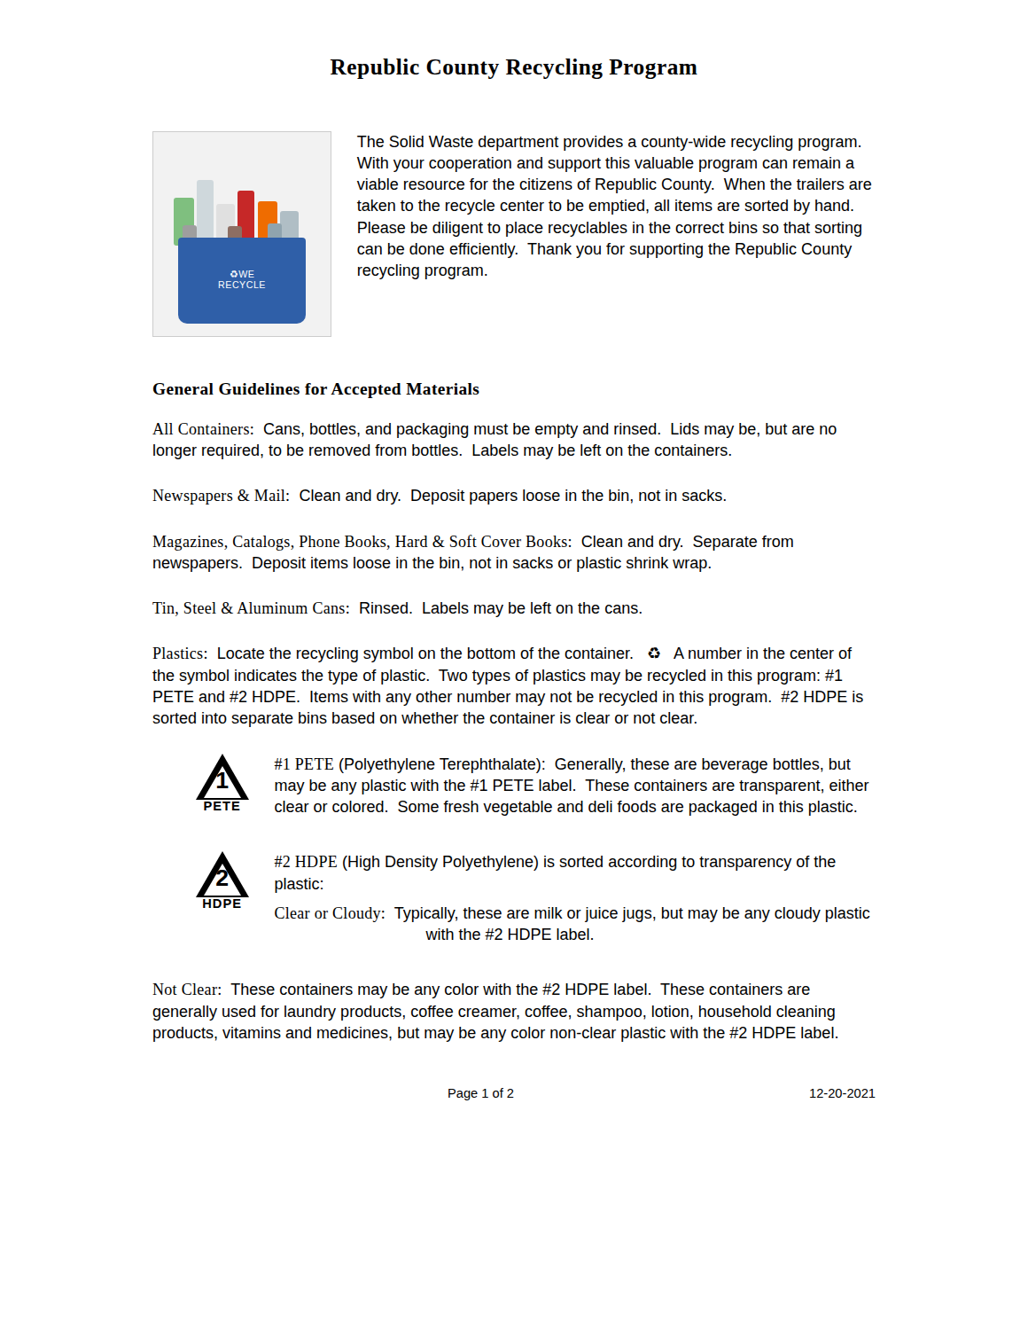Republic County Recycling Program
The Solid Waste department provides a county-wide recycling program. With your cooperation and support this valuable program can remain a viable resource for the citizens of Republic County. When the trailers are taken to the recycle center to be emptied, all items are sorted by hand. Please be diligent to place recyclables in the correct bins so that sorting can be done efficiently. Thank you for supporting the Republic County recycling program.
General Guidelines for Accepted Materials
All Containers: Cans, bottles, and packaging must be empty and rinsed. Lids may be, but are no longer required, to be removed from bottles. Labels may be left on the containers.
Newspapers & Mail: Clean and dry. Deposit papers loose in the bin, not in sacks.
Magazines, Catalogs, Phone Books, Hard & Soft Cover Books: Clean and dry. Separate from newspapers. Deposit items loose in the bin, not in sacks or plastic shrink wrap.
Tin, Steel & Aluminum Cans: Rinsed. Labels may be left on the cans.
Plastics: Locate the recycling symbol on the bottom of the container. ♻ A number in the center of the symbol indicates the type of plastic. Two types of plastics may be recycled in this program: #1 PETE and #2 HDPE. Items with any other number may not be recycled in this program. #2 HDPE is sorted into separate bins based on whether the container is clear or not clear.
1
PETE
#1 PETE (Polyethylene Terephthalate): Generally, these are beverage bottles, but may be any plastic with the #1 PETE label. These containers are transparent, either clear or colored. Some fresh vegetable and deli foods are packaged in this plastic.
2
HDPE
#2 HDPE (High Density Polyethylene) is sorted according to transparency of the plastic:
Clear or Cloudy: Typically, these are milk or juice jugs, but may be any cloudy plastic with the #2 HDPE label.
Not Clear: These containers may be any color with the #2 HDPE label. These containers are generally used for laundry products, coffee creamer, coffee, shampoo, lotion, household cleaning products, vitamins and medicines, but may be any color non-clear plastic with the #2 HDPE label.
Page 1 of 2 12-20-2021